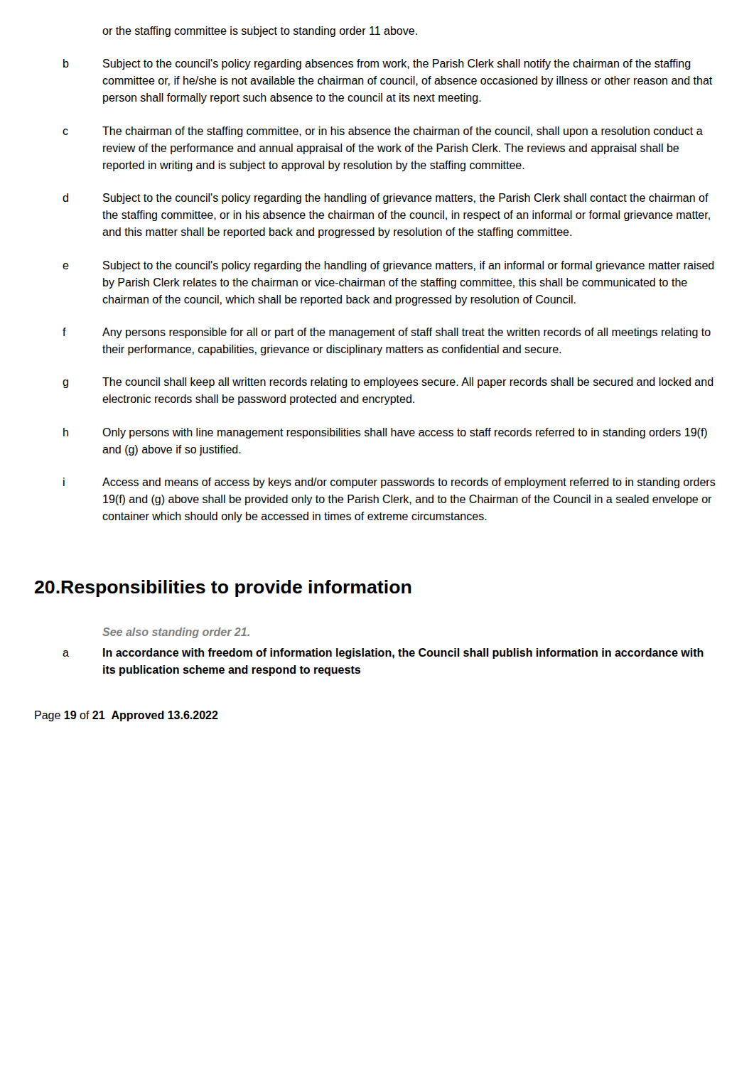or the staffing committee is subject to standing order 11 above.
b
Subject to the council's policy regarding absences from work, the Parish Clerk shall notify the chairman of the staffing committee or, if he/she is not available the chairman of council, of absence occasioned by illness or other reason and that person shall formally report such absence to the council at its next meeting.
c
The chairman of the staffing committee, or in his absence the chairman of the council, shall upon a resolution conduct a review of the performance and annual appraisal of the work of the Parish Clerk. The reviews and appraisal shall be reported in writing and is subject to approval by resolution by the staffing committee.
d
Subject to the council's policy regarding the handling of grievance matters, the Parish Clerk shall contact the chairman of the staffing committee, or in his absence the chairman of the council, in respect of an informal or formal grievance matter, and this matter shall be reported back and progressed by resolution of the staffing committee.
e
Subject to the council's policy regarding the handling of grievance matters, if an informal or formal grievance matter raised by Parish Clerk relates to the chairman or vice-chairman of the staffing committee, this shall be communicated to the chairman of the council, which shall be reported back and progressed by resolution of Council.
f
Any persons responsible for all or part of the management of staff shall treat the written records of all meetings relating to their performance, capabilities, grievance or disciplinary matters as confidential and secure.
g
The council shall keep all written records relating to employees secure. All paper records shall be secured and locked and electronic records shall be password protected and encrypted.
h
Only persons with line management responsibilities shall have access to staff records referred to in standing orders 19(f) and (g) above if so justified.
i
Access and means of access by keys and/or computer passwords to records of employment referred to in standing orders 19(f) and (g) above shall be provided only to the Parish Clerk, and to the Chairman of the Council in a sealed envelope or container which should only be accessed in times of extreme circumstances.
20.Responsibilities to provide information
See also standing order 21.
a
In accordance with freedom of information legislation, the Council shall publish information in accordance with its publication scheme and respond to requests
Page 19 of 21 Approved 13.6.2022